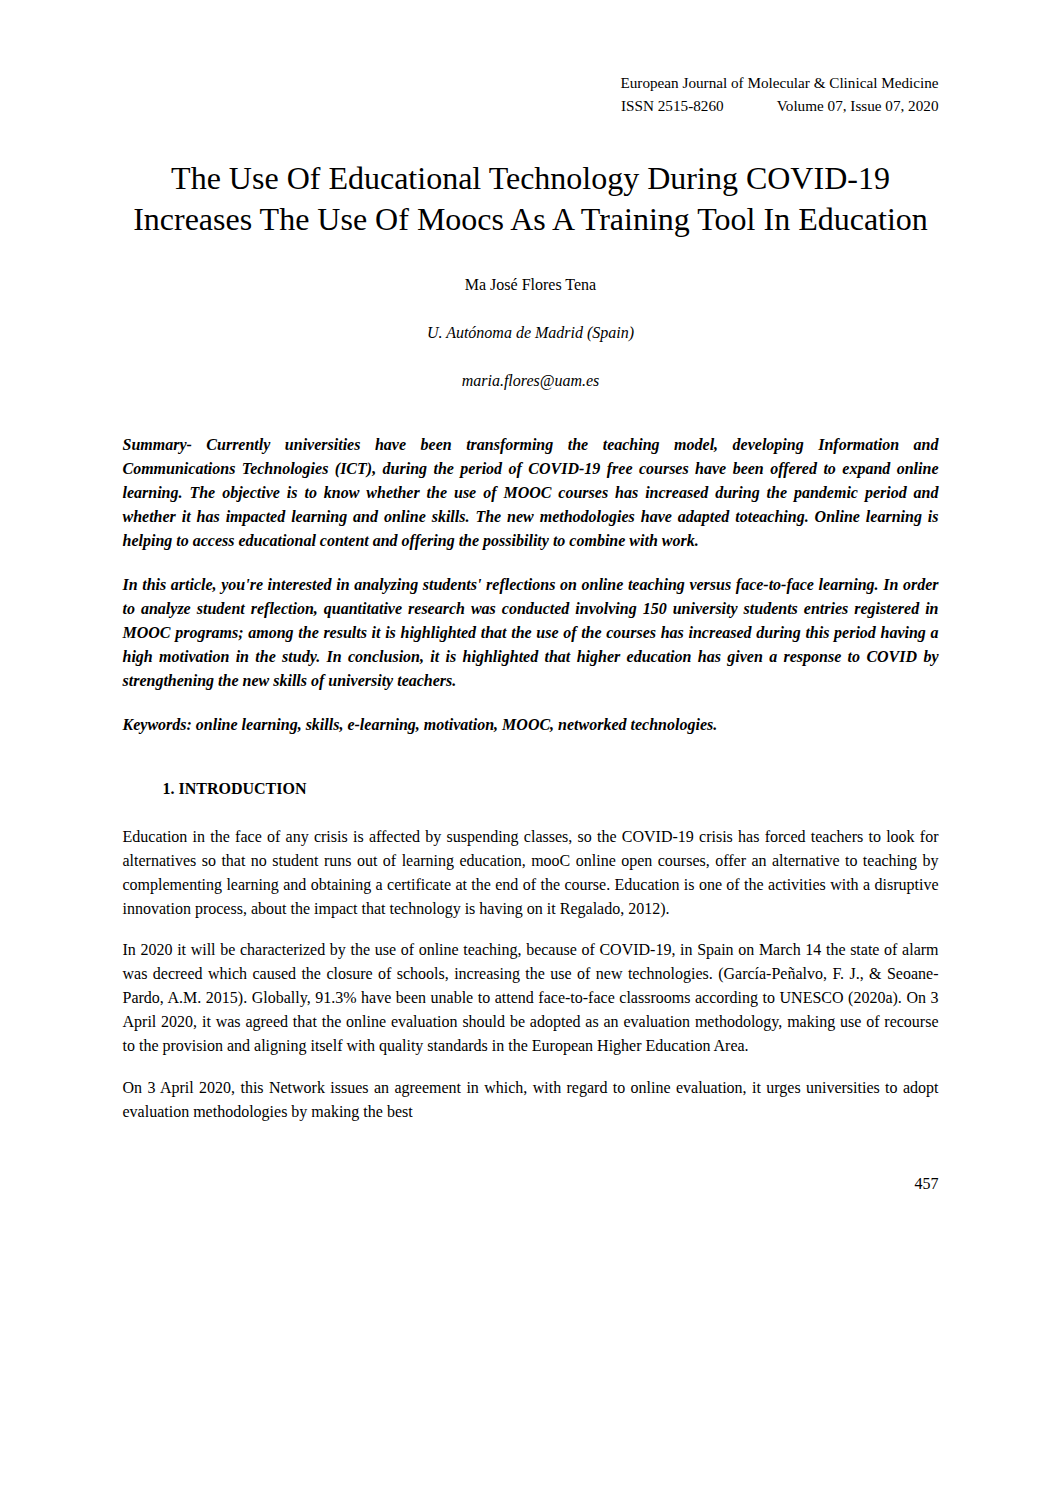European Journal of Molecular & Clinical Medicine ISSN 2515-8260 Volume 07, Issue 07, 2020
The Use Of Educational Technology During COVID-19 Increases The Use Of Moocs As A Training Tool In Education
Ma José Flores Tena
U. Autónoma de Madrid (Spain)
maria.flores@uam.es
Summary- Currently universities have been transforming the teaching model, developing Information and Communications Technologies (ICT), during the period of COVID-19 free courses have been offered to expand online learning. The objective is to know whether the use of MOOC courses has increased during the pandemic period and whether it has impacted learning and online skills. The new methodologies have adapted toteaching. Online learning is helping to access educational content and offering the possibility to combine with work.
In this article, you're interested in analyzing students' reflections on online teaching versus face-to-face learning. In order to analyze student reflection, quantitative research was conducted involving 150 university students entries registered in MOOC programs; among the results it is highlighted that the use of the courses has increased during this period having a high motivation in the study. In conclusion, it is highlighted that higher education has given a response to COVID by strengthening the new skills of university teachers.
Keywords: online learning, skills, e-learning, motivation, MOOC, networked technologies.
1. INTRODUCTION
Education in the face of any crisis is affected by suspending classes, so the COVID-19 crisis has forced teachers to look for alternatives so that no student runs out of learning education, mooC online open courses, offer an alternative to teaching by complementing learning and obtaining a certificate at the end of the course. Education is one of the activities with a disruptive innovation process, about the impact that technology is having on it Regalado, 2012).
In 2020 it will be characterized by the use of online teaching, because of COVID-19, in Spain on March 14 the state of alarm was decreed which caused the closure of schools, increasing the use of new technologies. (García-Peñalvo, F. J., & Seoane-Pardo, A.M. 2015). Globally, 91.3% have been unable to attend face-to-face classrooms according to UNESCO (2020a). On 3 April 2020, it was agreed that the online evaluation should be adopted as an evaluation methodology, making use of recourse to the provision and aligning itself with quality standards in the European Higher Education Area.
On 3 April 2020, this Network issues an agreement in which, with regard to online evaluation, it urges universities to adopt evaluation methodologies by making the best
457